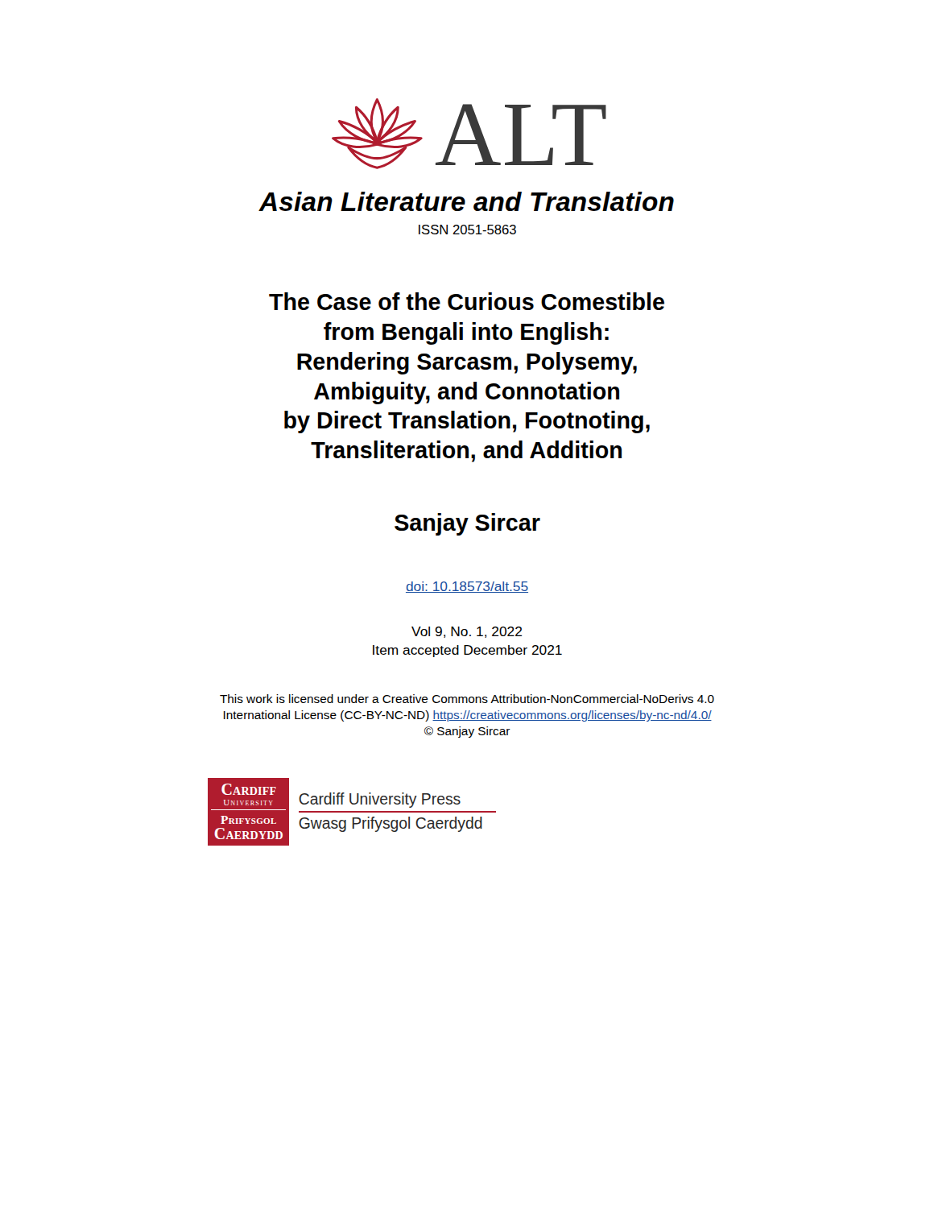ALT
Asian Literature and Translation
ISSN 2051-5863
The Case of the Curious Comestible
from Bengali into English:
Rendering Sarcasm, Polysemy,
Ambiguity, and Connotation
by Direct Translation, Footnoting,
Transliteration, and Addition
Sanjay Sircar
doi: 10.18573/alt.55
Vol 9, No. 1, 2022
Item accepted December 2021
This work is licensed under a Creative Commons Attribution-NonCommercial-NoDerivs 4.0
International License (CC-BY-NC-ND) https://creativecommons.org/licenses/by-nc-nd/4.0/
© Sanjay Sircar
Cardiff
University
Prifysgol
Caerdydd
Cardiff University Press
Gwasg Prifysgol Caerdydd